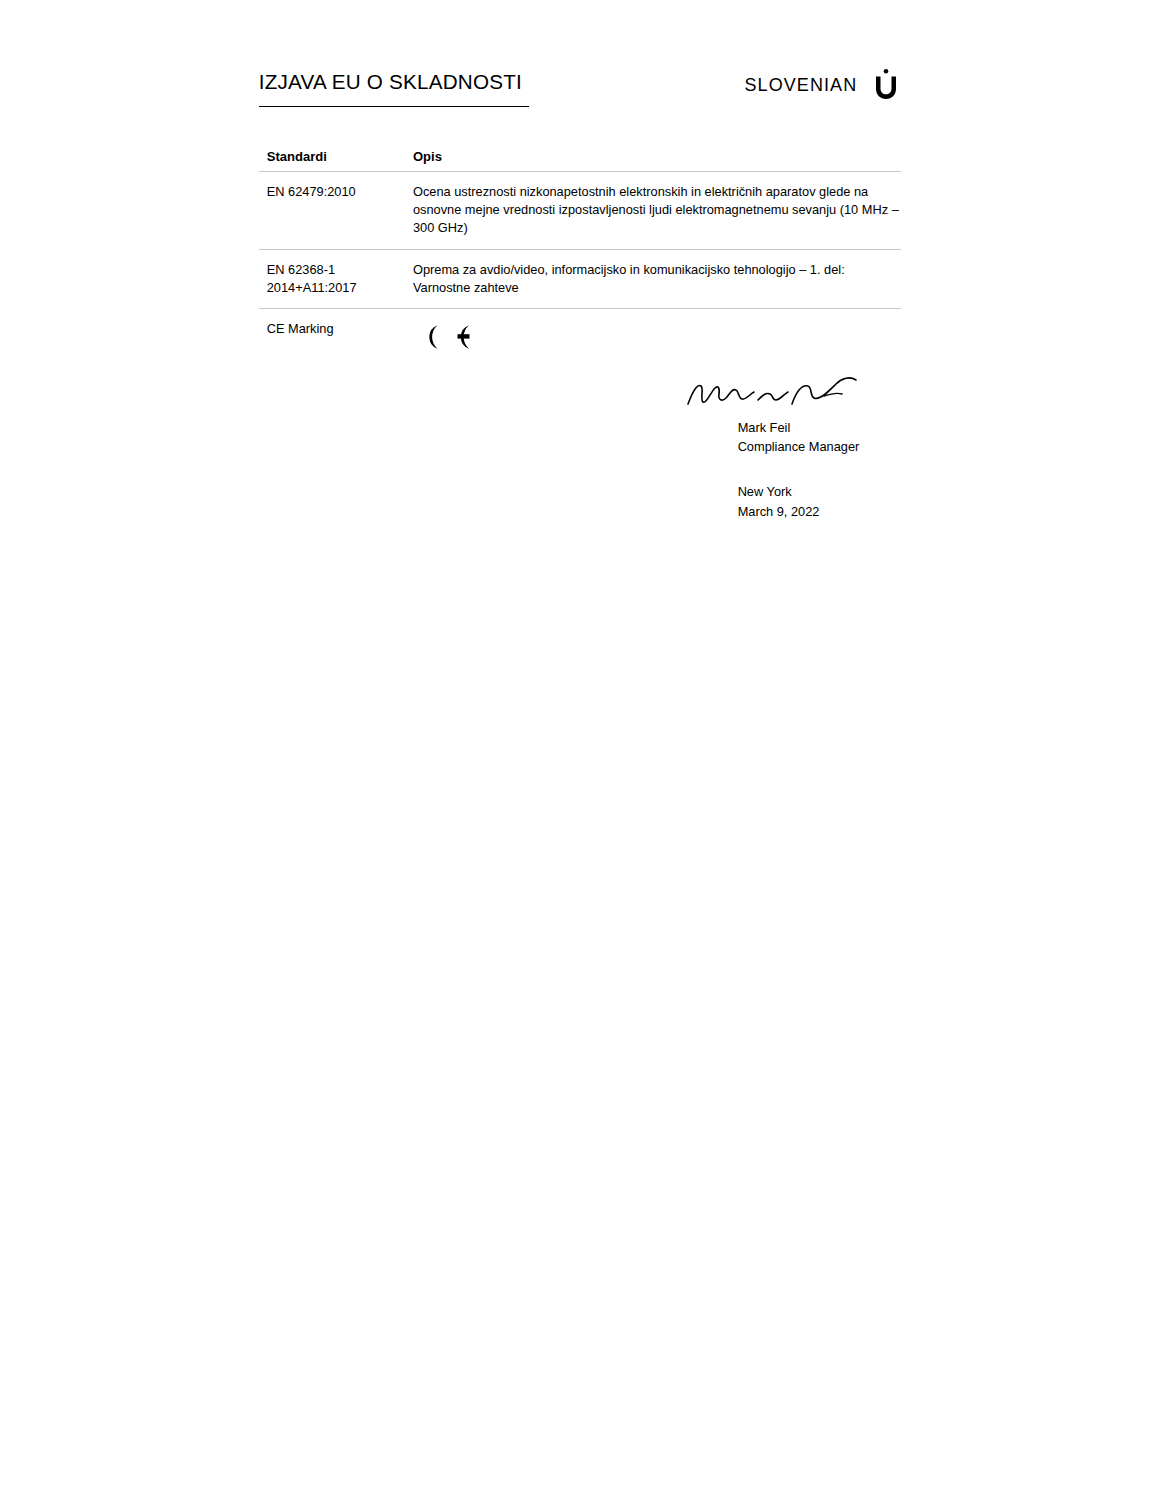IZJAVA EU O SKLADNOSTI
SLOVENIAN
| Standardi | Opis |
| --- | --- |
| EN 62479:2010 | Ocena ustreznosti nizkonapetostnih elektronskih in električnih aparatov glede na osnovne mejne vrednosti izpostavljenosti ljudi elektromagnetnemu sevanju (10 MHz – 300 GHz) |
| EN 62368-1 2014+A11:2017 | Oprema za avdio/video, informacijsko in komunikacijsko tehnologijo – 1. del: Varnostne zahteve |
| CE Marking | |
Mark Feil
Compliance Manager
New York
March 9, 2022